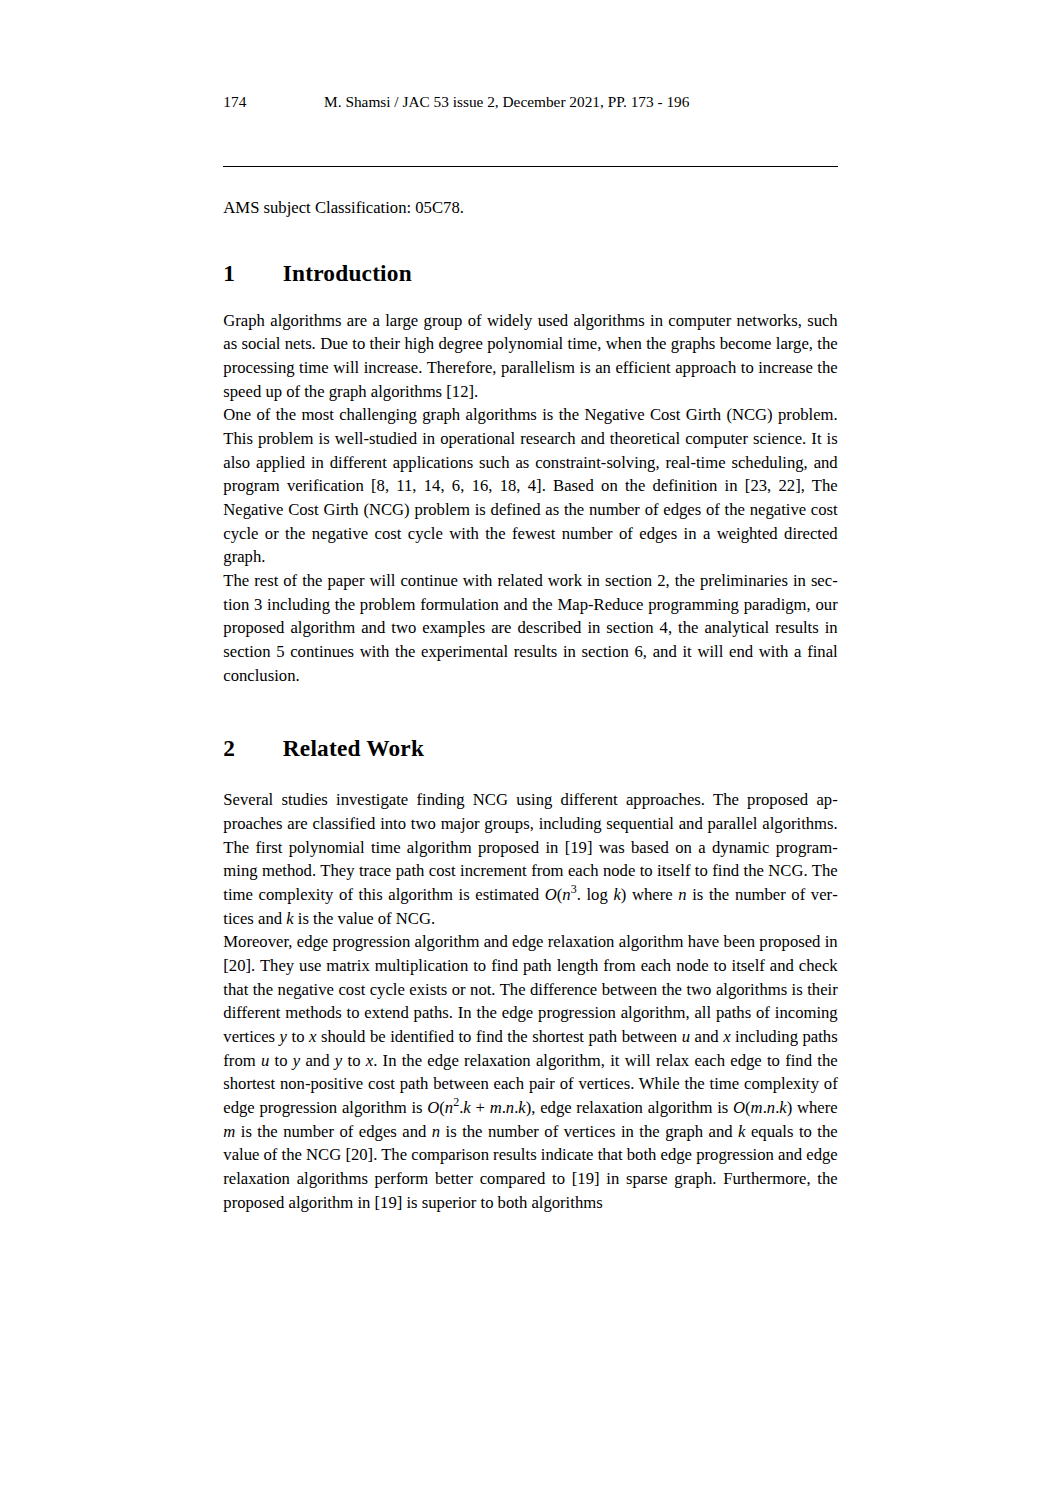174
M. Shamsi / JAC 53 issue 2, December 2021, PP. 173 - 196
AMS subject Classification: 05C78.
1 Introduction
Graph algorithms are a large group of widely used algorithms in computer networks, such as social nets. Due to their high degree polynomial time, when the graphs become large, the processing time will increase. Therefore, parallelism is an efficient approach to increase the speed up of the graph algorithms [12].
One of the most challenging graph algorithms is the Negative Cost Girth (NCG) problem. This problem is well-studied in operational research and theoretical computer science. It is also applied in different applications such as constraint-solving, real-time scheduling, and program verification [8, 11, 14, 6, 16, 18, 4]. Based on the definition in [23, 22], The Negative Cost Girth (NCG) problem is defined as the number of edges of the negative cost cycle or the negative cost cycle with the fewest number of edges in a weighted directed graph.
The rest of the paper will continue with related work in section 2, the preliminaries in section 3 including the problem formulation and the Map-Reduce programming paradigm, our proposed algorithm and two examples are described in section 4, the analytical results in section 5 continues with the experimental results in section 6, and it will end with a final conclusion.
2 Related Work
Several studies investigate finding NCG using different approaches. The proposed approaches are classified into two major groups, including sequential and parallel algorithms. The first polynomial time algorithm proposed in [19] was based on a dynamic programming method. They trace path cost increment from each node to itself to find the NCG. The time complexity of this algorithm is estimated O(n3. log k) where n is the number of vertices and k is the value of NCG.
Moreover, edge progression algorithm and edge relaxation algorithm have been proposed in [20]. They use matrix multiplication to find path length from each node to itself and check that the negative cost cycle exists or not. The difference between the two algorithms is their different methods to extend paths. In the edge progression algorithm, all paths of incoming vertices y to x should be identified to find the shortest path between u and x including paths from u to y and y to x. In the edge relaxation algorithm, it will relax each edge to find the shortest non-positive cost path between each pair of vertices. While the time complexity of edge progression algorithm is O(n2.k + m.n.k), edge relaxation algorithm is O(m.n.k) where m is the number of edges and n is the number of vertices in the graph and k equals to the value of the NCG [20]. The comparison results indicate that both edge progression and edge relaxation algorithms perform better compared to [19] in sparse graph. Furthermore, the proposed algorithm in [19] is superior to both algorithms